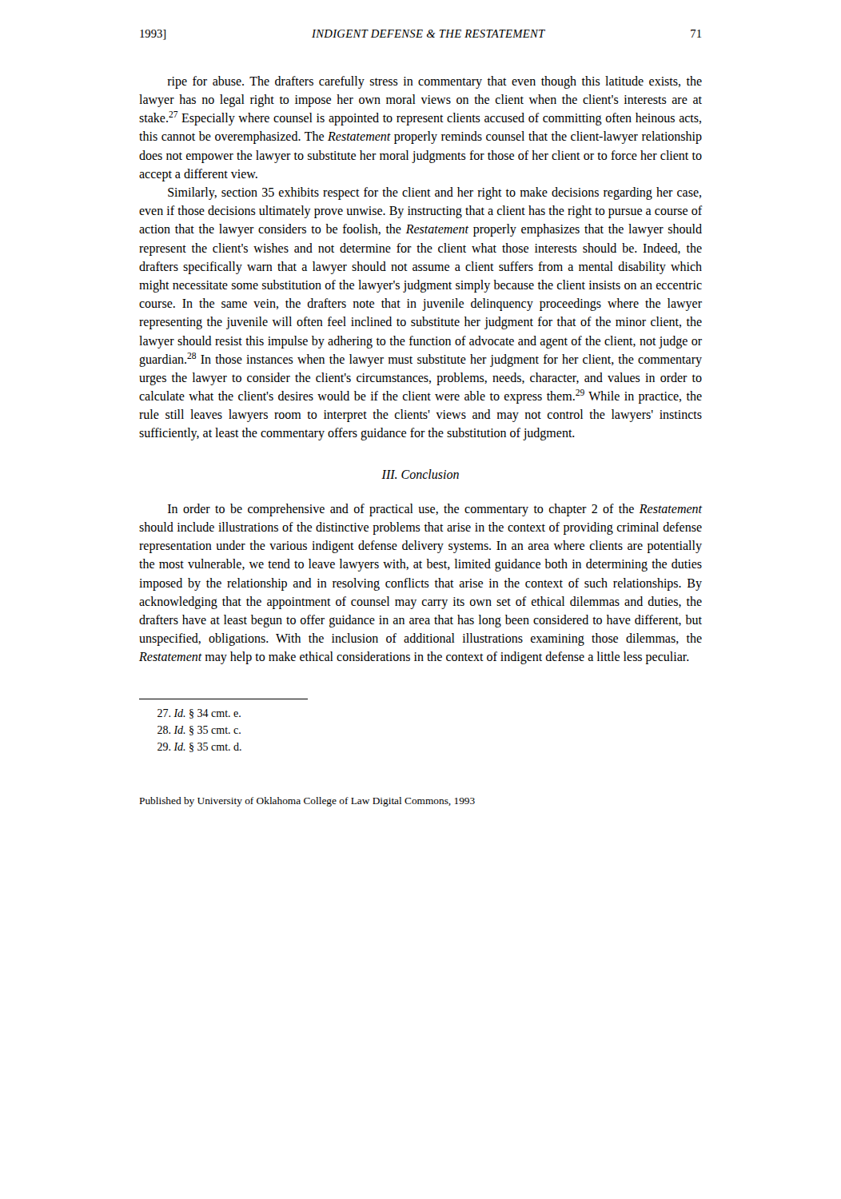1993] INDIGENT DEFENSE & THE RESTATEMENT 71
ripe for abuse. The drafters carefully stress in commentary that even though this latitude exists, the lawyer has no legal right to impose her own moral views on the client when the client's interests are at stake.27 Especially where counsel is appointed to represent clients accused of committing often heinous acts, this cannot be overemphasized. The Restatement properly reminds counsel that the client-lawyer relationship does not empower the lawyer to substitute her moral judgments for those of her client or to force her client to accept a different view.
Similarly, section 35 exhibits respect for the client and her right to make decisions regarding her case, even if those decisions ultimately prove unwise. By instructing that a client has the right to pursue a course of action that the lawyer considers to be foolish, the Restatement properly emphasizes that the lawyer should represent the client's wishes and not determine for the client what those interests should be. Indeed, the drafters specifically warn that a lawyer should not assume a client suffers from a mental disability which might necessitate some substitution of the lawyer's judgment simply because the client insists on an eccentric course. In the same vein, the drafters note that in juvenile delinquency proceedings where the lawyer representing the juvenile will often feel inclined to substitute her judgment for that of the minor client, the lawyer should resist this impulse by adhering to the function of advocate and agent of the client, not judge or guardian.28 In those instances when the lawyer must substitute her judgment for her client, the commentary urges the lawyer to consider the client's circumstances, problems, needs, character, and values in order to calculate what the client's desires would be if the client were able to express them.29 While in practice, the rule still leaves lawyers room to interpret the clients' views and may not control the lawyers' instincts sufficiently, at least the commentary offers guidance for the substitution of judgment.
III. Conclusion
In order to be comprehensive and of practical use, the commentary to chapter 2 of the Restatement should include illustrations of the distinctive problems that arise in the context of providing criminal defense representation under the various indigent defense delivery systems. In an area where clients are potentially the most vulnerable, we tend to leave lawyers with, at best, limited guidance both in determining the duties imposed by the relationship and in resolving conflicts that arise in the context of such relationships. By acknowledging that the appointment of counsel may carry its own set of ethical dilemmas and duties, the drafters have at least begun to offer guidance in an area that has long been considered to have different, but unspecified, obligations. With the inclusion of additional illustrations examining those dilemmas, the Restatement may help to make ethical considerations in the context of indigent defense a little less peculiar.
27. Id. § 34 cmt. e.
28. Id. § 35 cmt. c.
29. Id. § 35 cmt. d.
Published by University of Oklahoma College of Law Digital Commons, 1993